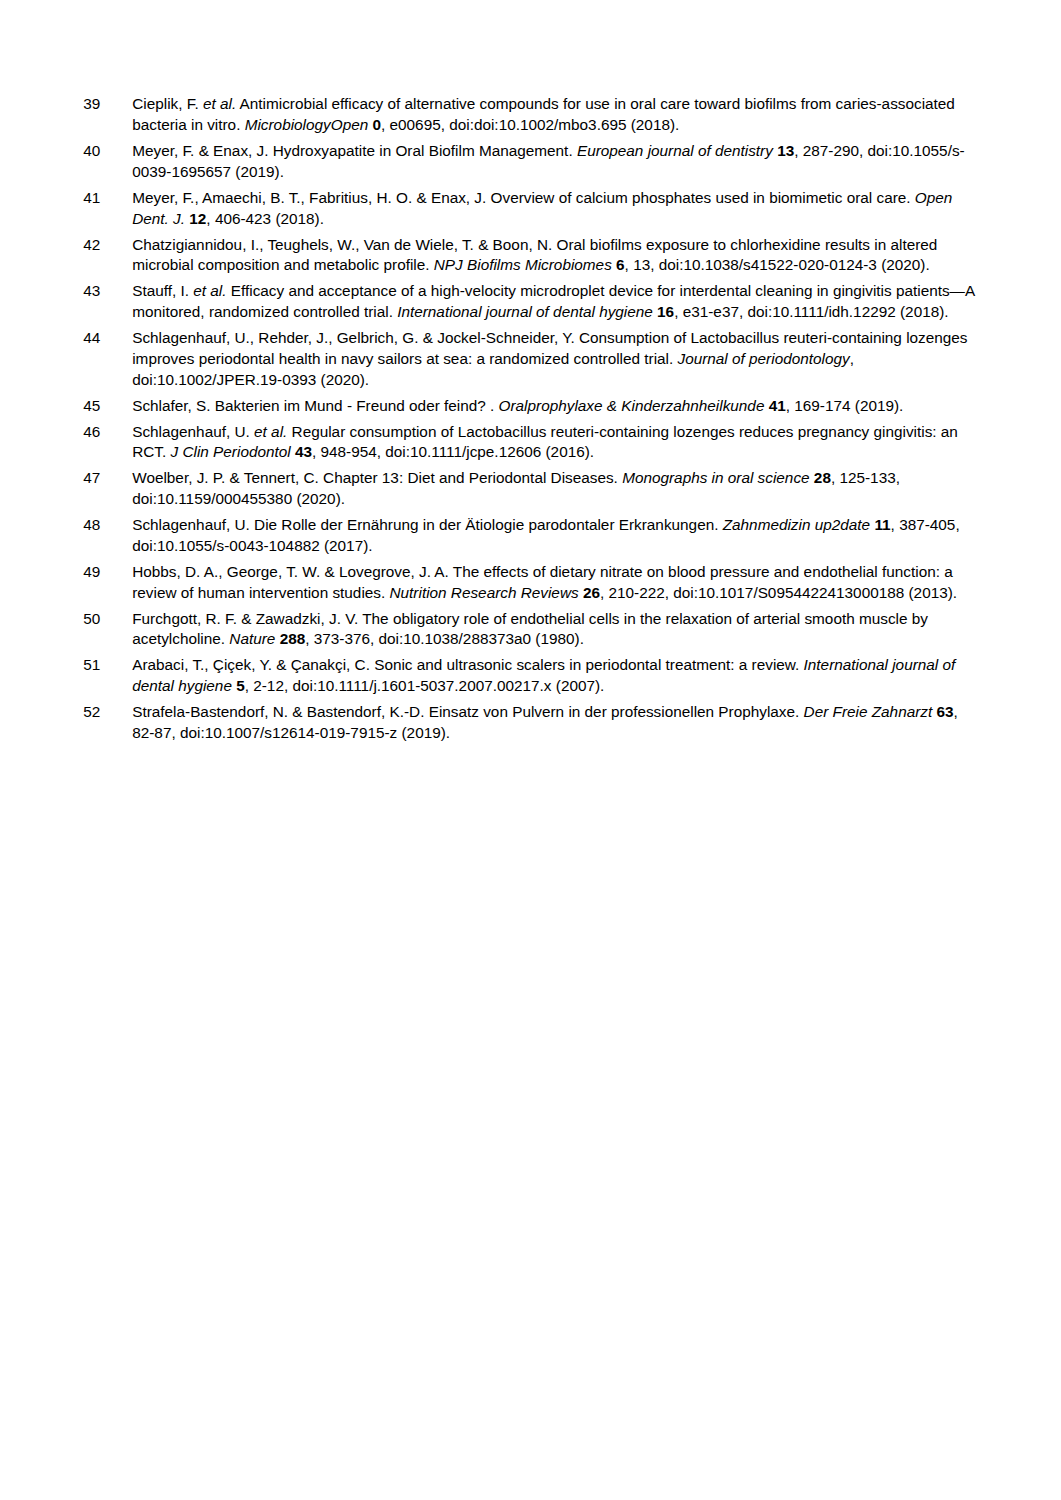39 Cieplik, F. et al. Antimicrobial efficacy of alternative compounds for use in oral care toward biofilms from caries-associated bacteria in vitro. MicrobiologyOpen 0, e00695, doi:doi:10.1002/mbo3.695 (2018).
40 Meyer, F. & Enax, J. Hydroxyapatite in Oral Biofilm Management. European journal of dentistry 13, 287-290, doi:10.1055/s-0039-1695657 (2019).
41 Meyer, F., Amaechi, B. T., Fabritius, H. O. & Enax, J. Overview of calcium phosphates used in biomimetic oral care. Open Dent. J. 12, 406-423 (2018).
42 Chatzigiannidou, I., Teughels, W., Van de Wiele, T. & Boon, N. Oral biofilms exposure to chlorhexidine results in altered microbial composition and metabolic profile. NPJ Biofilms Microbiomes 6, 13, doi:10.1038/s41522-020-0124-3 (2020).
43 Stauff, I. et al. Efficacy and acceptance of a high-velocity microdroplet device for interdental cleaning in gingivitis patients—A monitored, randomized controlled trial. International journal of dental hygiene 16, e31-e37, doi:10.1111/idh.12292 (2018).
44 Schlagenhauf, U., Rehder, J., Gelbrich, G. & Jockel-Schneider, Y. Consumption of Lactobacillus reuteri-containing lozenges improves periodontal health in navy sailors at sea: a randomized controlled trial. Journal of periodontology, doi:10.1002/JPER.19-0393 (2020).
45 Schlafer, S. Bakterien im Mund - Freund oder feind? . Oralprophylaxe & Kinderzahnheilkunde 41, 169-174 (2019).
46 Schlagenhauf, U. et al. Regular consumption of Lactobacillus reuteri-containing lozenges reduces pregnancy gingivitis: an RCT. J Clin Periodontol 43, 948-954, doi:10.1111/jcpe.12606 (2016).
47 Woelber, J. P. & Tennert, C. Chapter 13: Diet and Periodontal Diseases. Monographs in oral science 28, 125-133, doi:10.1159/000455380 (2020).
48 Schlagenhauf, U. Die Rolle der Ernährung in der Ätiologie parodontaler Erkrankungen. Zahnmedizin up2date 11, 387-405, doi:10.1055/s-0043-104882 (2017).
49 Hobbs, D. A., George, T. W. & Lovegrove, J. A. The effects of dietary nitrate on blood pressure and endothelial function: a review of human intervention studies. Nutrition Research Reviews 26, 210-222, doi:10.1017/S0954422413000188 (2013).
50 Furchgott, R. F. & Zawadzki, J. V. The obligatory role of endothelial cells in the relaxation of arterial smooth muscle by acetylcholine. Nature 288, 373-376, doi:10.1038/288373a0 (1980).
51 Arabaci, T., Çiçek, Y. & Çanakçi, C. Sonic and ultrasonic scalers in periodontal treatment: a review. International journal of dental hygiene 5, 2-12, doi:10.1111/j.1601-5037.2007.00217.x (2007).
52 Strafela-Bastendorf, N. & Bastendorf, K.-D. Einsatz von Pulvern in der professionellen Prophylaxe. Der Freie Zahnarzt 63, 82-87, doi:10.1007/s12614-019-7915-z (2019).